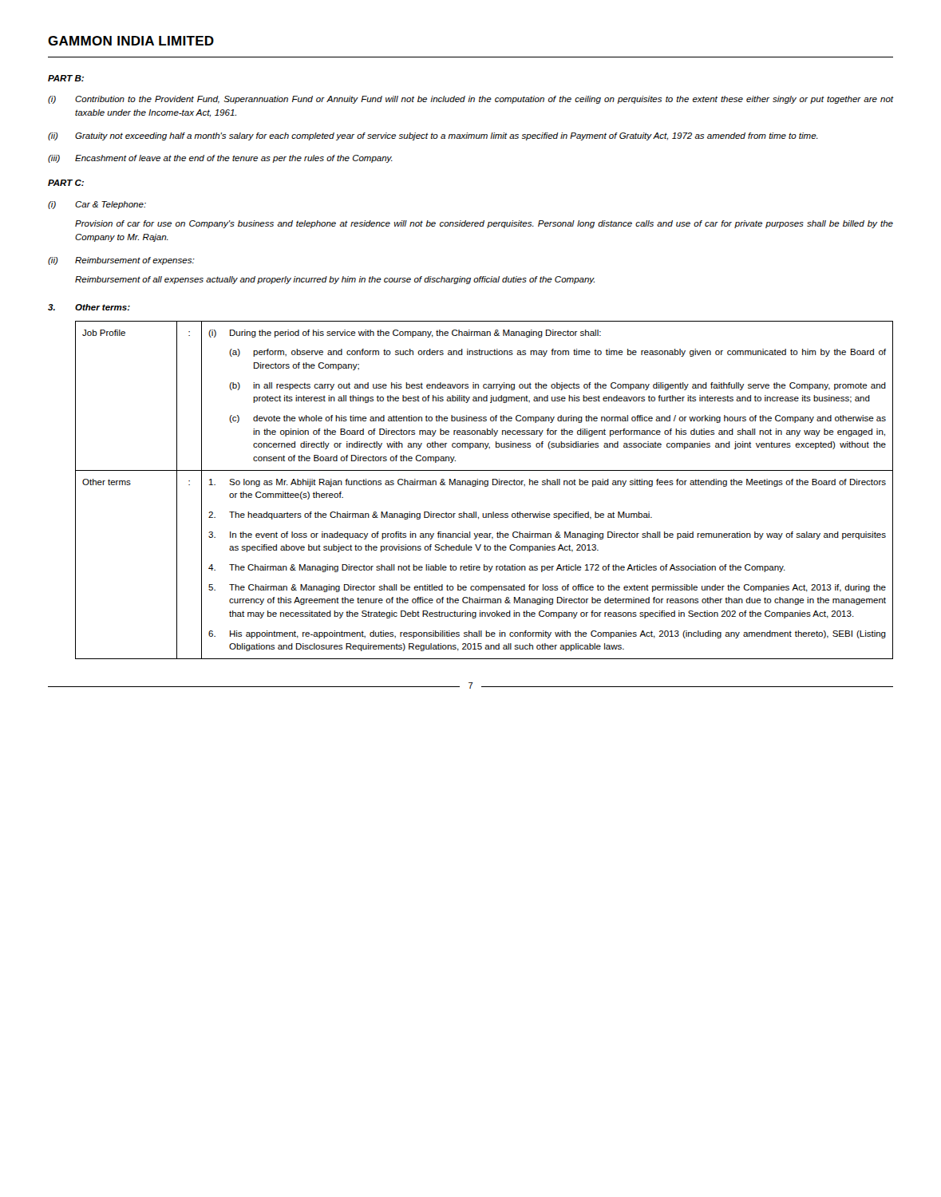GAMMON INDIA LIMITED
PART B:
(i)
Contribution to the Provident Fund, Superannuation Fund or Annuity Fund will not be included in the computation of the ceiling on perquisites to the extent these either singly or put together are not taxable under the Income-tax Act, 1961.
(ii)
Gratuity not exceeding half a month's salary for each completed year of service subject to a maximum limit as specified in Payment of Gratuity Act, 1972 as amended from time to time.
(iii)
Encashment of leave at the end of the tenure as per the rules of the Company.
PART C:
(i)
Car & Telephone:
Provision of car for use on Company's business and telephone at residence will not be considered perquisites. Personal long distance calls and use of car for private purposes shall be billed by the Company to Mr. Rajan.
(ii)
Reimbursement of expenses:
Reimbursement of all expenses actually and properly incurred by him in the course of discharging official duties of the Company.
3.
Other terms:
| Job Profile | : | (i) During the period of his service with the Company, the Chairman & Managing Director shall: (a) perform, observe and conform to such orders and instructions as may from time to time be reasonably given or communicated to him by the Board of Directors of the Company; (b) in all respects carry out and use his best endeavors in carrying out the objects of the Company diligently and faithfully serve the Company, promote and protect its interest in all things to the best of his ability and judgment, and use his best endeavors to further its interests and to increase its business; and (c) devote the whole of his time and attention to the business of the Company during the normal office and / or working hours of the Company and otherwise as in the opinion of the Board of Directors may be reasonably necessary for the diligent performance of his duties and shall not in any way be engaged in, concerned directly or indirectly with any other company, business of (subsidiaries and associate companies and joint ventures excepted) without the consent of the Board of Directors of the Company. |
| Other terms | : | 1. So long as Mr. Abhijit Rajan functions as Chairman & Managing Director, he shall not be paid any sitting fees for attending the Meetings of the Board of Directors or the Committee(s) thereof. 2. The headquarters of the Chairman & Managing Director shall, unless otherwise specified, be at Mumbai. 3. In the event of loss or inadequacy of profits in any financial year, the Chairman & Managing Director shall be paid remuneration by way of salary and perquisites as specified above but subject to the provisions of Schedule V to the Companies Act, 2013. 4. The Chairman & Managing Director shall not be liable to retire by rotation as per Article 172 of the Articles of Association of the Company. 5. The Chairman & Managing Director shall be entitled to be compensated for loss of office to the extent permissible under the Companies Act, 2013 if, during the currency of this Agreement the tenure of the office of the Chairman & Managing Director be determined for reasons other than due to change in the management that may be necessitated by the Strategic Debt Restructuring invoked in the Company or for reasons specified in Section 202 of the Companies Act, 2013. 6. His appointment, re-appointment, duties, responsibilities shall be in conformity with the Companies Act, 2013 (including any amendment thereto), SEBI (Listing Obligations and Disclosures Requirements) Regulations, 2015 and all such other applicable laws. |
7